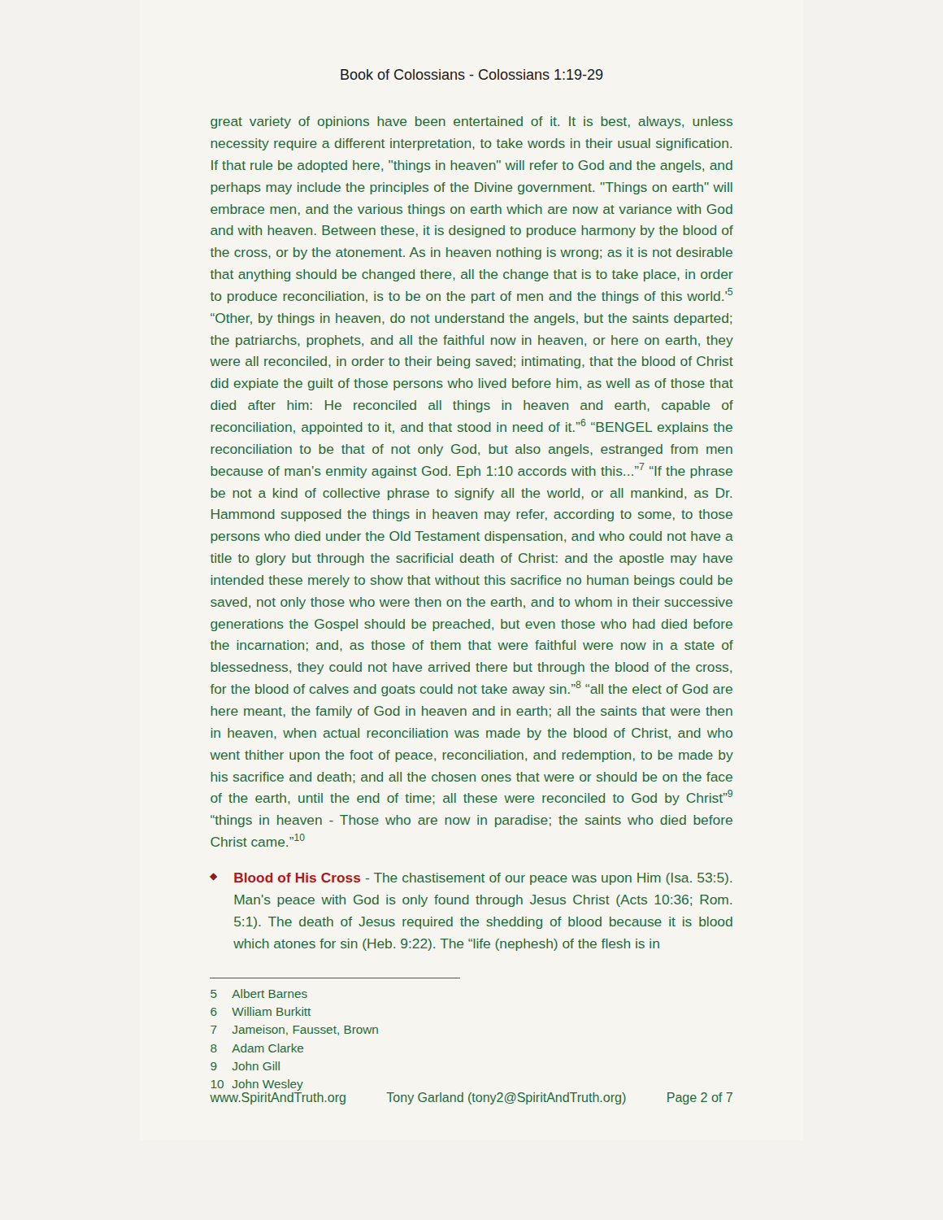Book of Colossians - Colossians 1:19-29
great variety of opinions have been entertained of it. It is best, always, unless necessity require a different interpretation, to take words in their usual signification. If that rule be adopted here, "things in heaven" will refer to God and the angels, and perhaps may include the principles of the Divine government. "Things on earth" will embrace men, and the various things on earth which are now at variance with God and with heaven. Between these, it is designed to produce harmony by the blood of the cross, or by the atonement. As in heaven nothing is wrong; as it is not desirable that anything should be changed there, all the change that is to take place, in order to produce reconciliation, is to be on the part of men and the things of this world.'5 “Other, by things in heaven, do not understand the angels, but the saints departed; the patriarchs, prophets, and all the faithful now in heaven, or here on earth, they were all reconciled, in order to their being saved; intimating, that the blood of Christ did expiate the guilt of those persons who lived before him, as well as of those that died after him: He reconciled all things in heaven and earth, capable of reconciliation, appointed to it, and that stood in need of it.”6 “BENGEL explains the reconciliation to be that of not only God, but also angels, estranged from men because of man's enmity against God. Eph 1:10 accords with this...”7 “If the phrase be not a kind of collective phrase to signify all the world, or all mankind, as Dr. Hammond supposed the things in heaven may refer, according to some, to those persons who died under the Old Testament dispensation, and who could not have a title to glory but through the sacrificial death of Christ: and the apostle may have intended these merely to show that without this sacrifice no human beings could be saved, not only those who were then on the earth, and to whom in their successive generations the Gospel should be preached, but even those who had died before the incarnation; and, as those of them that were faithful were now in a state of blessedness, they could not have arrived there but through the blood of the cross, for the blood of calves and goats could not take away sin.”8 “all the elect of God are here meant, the family of God in heaven and in earth; all the saints that were then in heaven, when actual reconciliation was made by the blood of Christ, and who went thither upon the foot of peace, reconciliation, and redemption, to be made by his sacrifice and death; and all the chosen ones that were or should be on the face of the earth, until the end of time; all these were reconciled to God by Christ”9 “things in heaven - Those who are now in paradise; the saints who died before Christ came.”10
Blood of His Cross - The chastisement of our peace was upon Him (Isa. 53:5). Man's peace with God is only found through Jesus Christ (Acts 10:36; Rom. 5:1). The death of Jesus required the shedding of blood because it is blood which atones for sin (Heb. 9:22). The “life (nephesh) of the flesh is in
Albert Barnes
William Burkitt
Jameison, Fausset, Brown
Adam Clarke
John Gill
John Wesley
www.SpiritAndTruth.org Tony Garland (tony2@SpiritAndTruth.org) Page 2 of 7